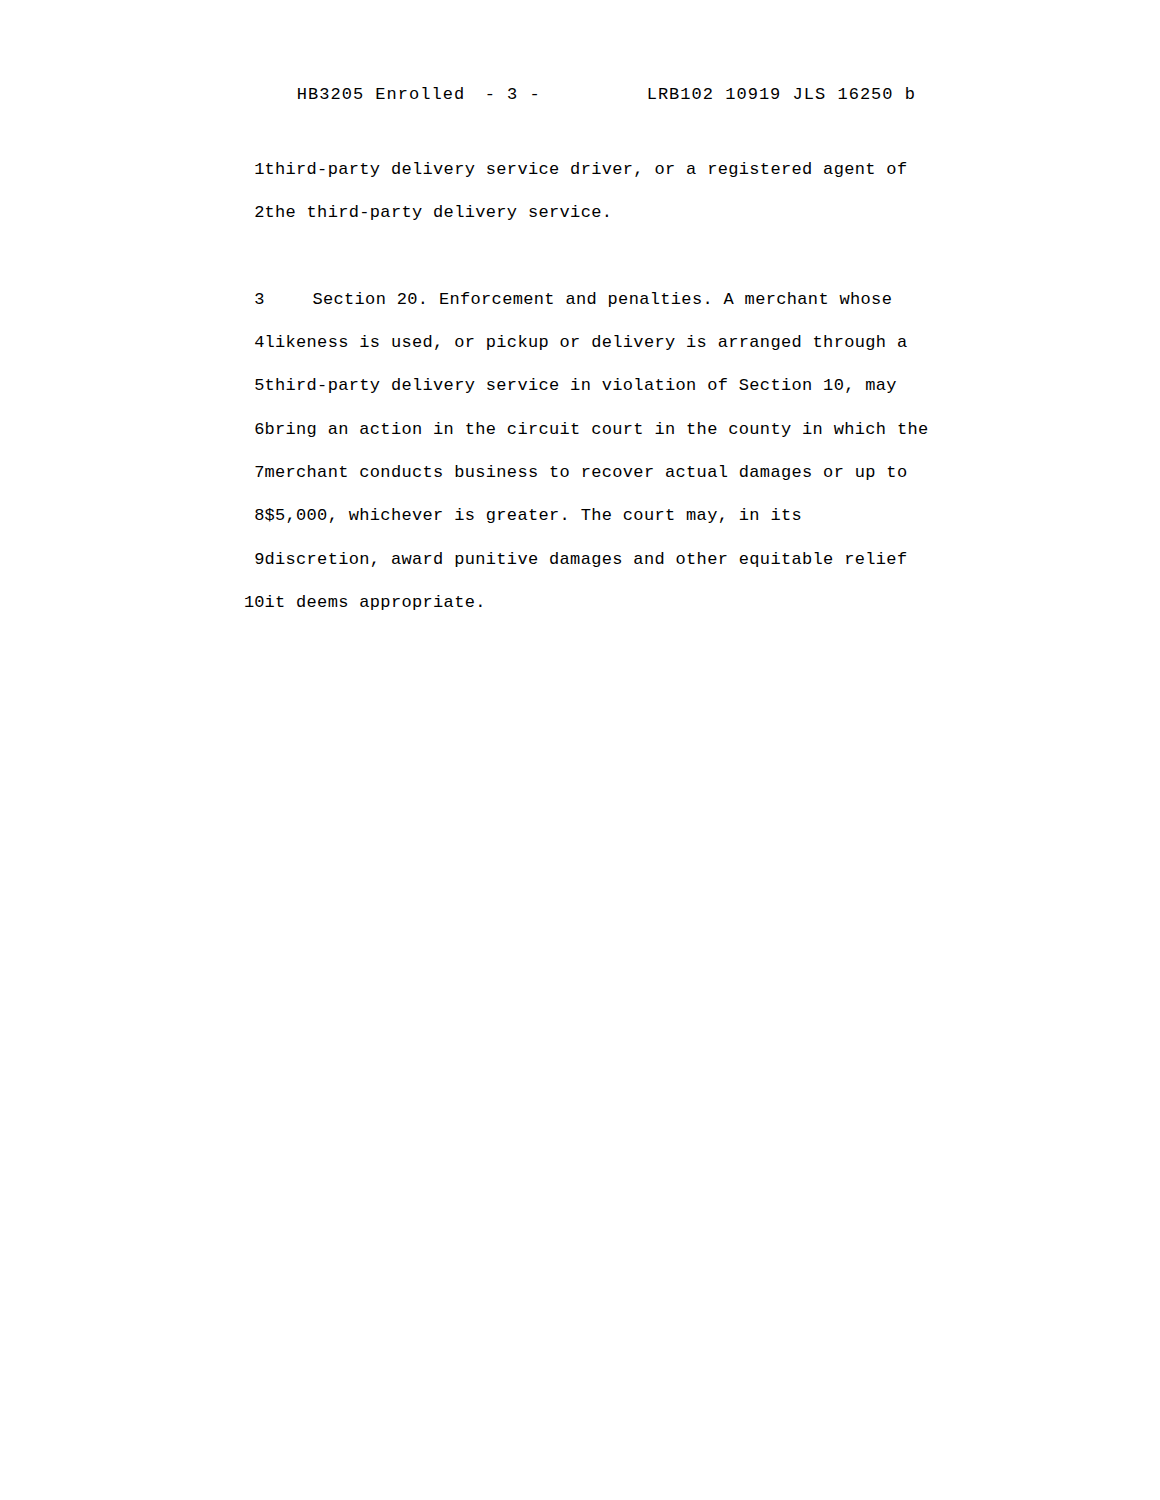HB3205 Enrolled - 3 - LRB102 10919 JLS 16250 b
| 1 | third-party delivery service driver, or a registered agent of |
| 2 | the third-party delivery service. |
| 3 | Section 20. Enforcement and penalties. A merchant whose |
| 4 | likeness is used, or pickup or delivery is arranged through a |
| 5 | third-party delivery service in violation of Section 10, may |
| 6 | bring an action in the circuit court in the county in which the |
| 7 | merchant conducts business to recover actual damages or up to |
| 8 | $5,000, whichever is greater. The court may, in its |
| 9 | discretion, award punitive damages and other equitable relief |
| 10 | it deems appropriate. |